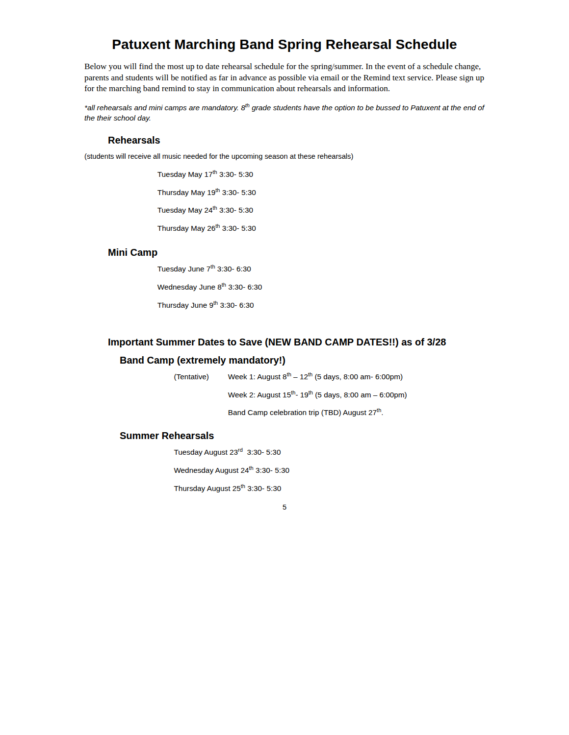Patuxent Marching Band Spring Rehearsal Schedule
Below you will find the most up to date rehearsal schedule for the spring/summer. In the event of a schedule change, parents and students will be notified as far in advance as possible via email or the Remind text service. Please sign up for the marching band remind to stay in communication about rehearsals and information.
*all rehearsals and mini camps are mandatory. 8th grade students have the option to be bussed to Patuxent at the end of the their school day.
Rehearsals
(students will receive all music needed for the upcoming season at these rehearsals)
Tuesday May 17th 3:30- 5:30
Thursday May 19th 3:30- 5:30
Tuesday May 24th 3:30- 5:30
Thursday May 26th 3:30- 5:30
Mini Camp
Tuesday June 7th 3:30- 6:30
Wednesday June 8th 3:30- 6:30
Thursday June 9th 3:30- 6:30
Important Summer Dates to Save (NEW BAND CAMP DATES!!) as of 3/28
Band Camp (extremely mandatory!)
(Tentative) Week 1: August 8th – 12th (5 days, 8:00 am- 6:00pm)
Week 2: August 15th- 19th (5 days, 8:00 am – 6:00pm)
Band Camp celebration trip (TBD) August 27th.
Summer Rehearsals
Tuesday August 23rd 3:30- 5:30
Wednesday August 24th 3:30- 5:30
Thursday August 25th 3:30- 5:30
5